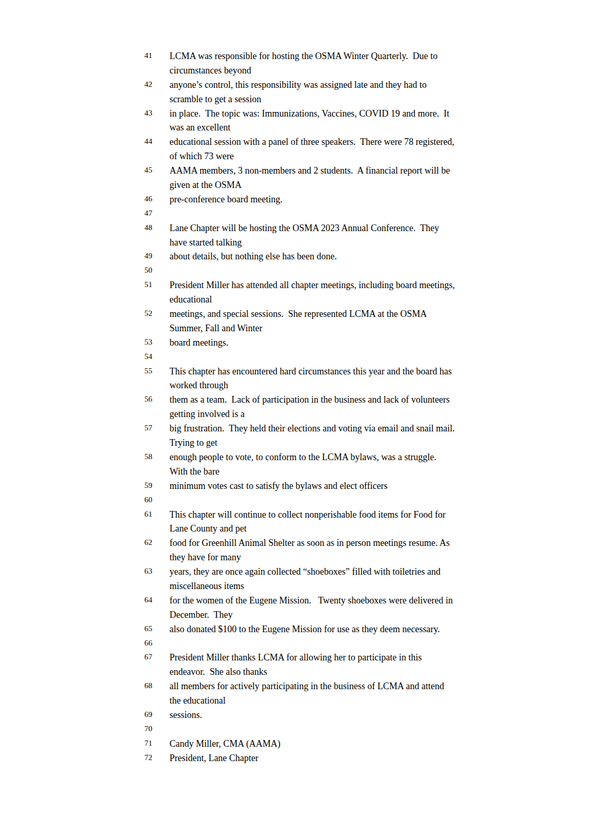41 LCMA was responsible for hosting the OSMA Winter Quarterly. Due to circumstances beyond
42 anyone’s control, this responsibility was assigned late and they had to scramble to get a session
43 in place. The topic was: Immunizations, Vaccines, COVID 19 and more. It was an excellent
44 educational session with a panel of three speakers. There were 78 registered, of which 73 were
45 AAMA members, 3 non-members and 2 students. A financial report will be given at the OSMA
46 pre-conference board meeting.
47
48 Lane Chapter will be hosting the OSMA 2023 Annual Conference. They have started talking
49 about details, but nothing else has been done.
50
51 President Miller has attended all chapter meetings, including board meetings, educational
52 meetings, and special sessions. She represented LCMA at the OSMA Summer, Fall and Winter
53 board meetings.
54
55 This chapter has encountered hard circumstances this year and the board has worked through
56 them as a team. Lack of participation in the business and lack of volunteers getting involved is a
57 big frustration. They held their elections and voting via email and snail mail. Trying to get
58 enough people to vote, to conform to the LCMA bylaws, was a struggle. With the bare
59 minimum votes cast to satisfy the bylaws and elect officers
60
61 This chapter will continue to collect nonperishable food items for Food for Lane County and pet
62 food for Greenhill Animal Shelter as soon as in person meetings resume. As they have for many
63 years, they are once again collected “shoeboxes” filled with toiletries and miscellaneous items
64 for the women of the Eugene Mission. Twenty shoeboxes were delivered in December. They
65 also donated $100 to the Eugene Mission for use as they deem necessary.
66
67 President Miller thanks LCMA for allowing her to participate in this endeavor. She also thanks
68 all members for actively participating in the business of LCMA and attend the educational
69 sessions.
70
71 Candy Miller, CMA (AAMA)
72 President, Lane Chapter